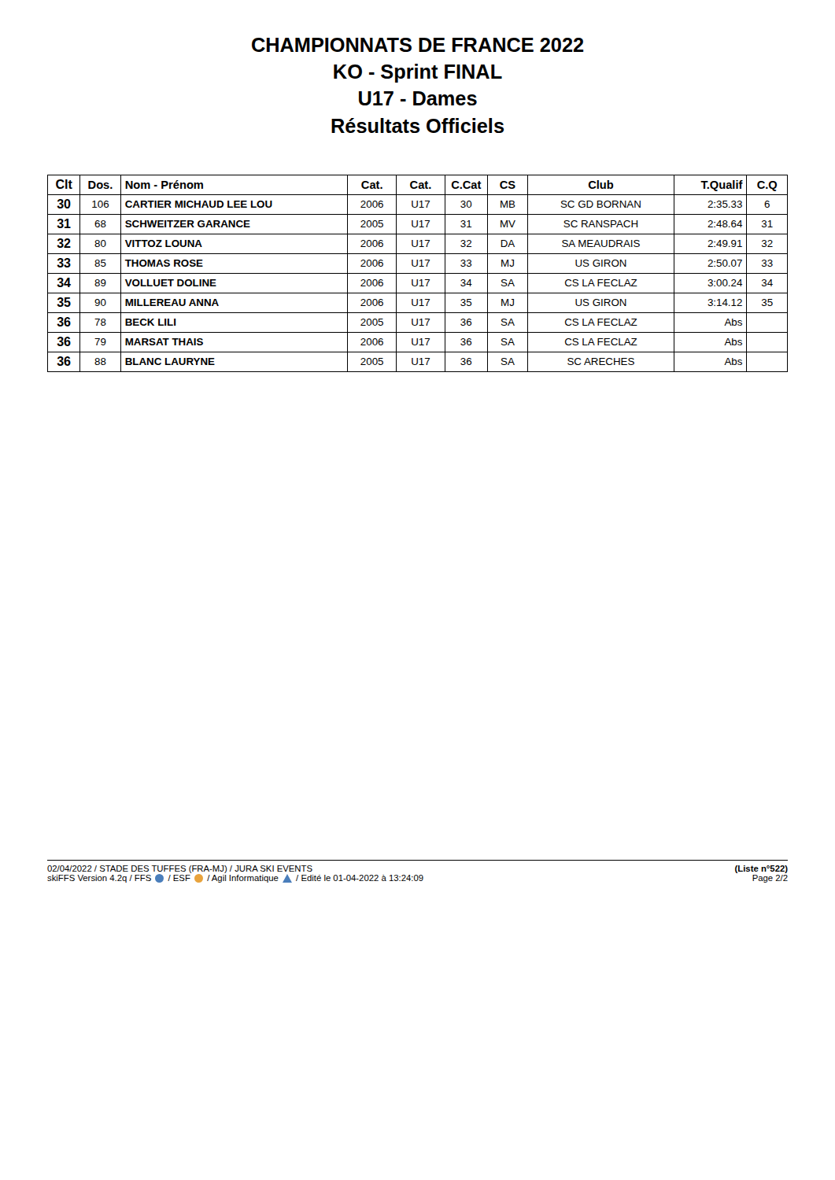CHAMPIONNATS DE FRANCE 2022
KO - Sprint FINAL
U17 - Dames
Résultats Officiels
Résultats officiels KO Sprint Final U17 Dames
| Clt | Dos. | Nom - Prénom | Cat. | Cat. | C.Cat | CS | Club | T.Qualif | C.Q |
| --- | --- | --- | --- | --- | --- | --- | --- | --- | --- |
| 30 | 106 | CARTIER MICHAUD LEE LOU | 2006 | U17 | 30 | MB | SC GD BORNAN | 2:35.33 | 6 |
| 31 | 68 | SCHWEITZER GARANCE | 2005 | U17 | 31 | MV | SC RANSPACH | 2:48.64 | 31 |
| 32 | 80 | VITTOZ LOUNA | 2006 | U17 | 32 | DA | SA MEAUDRAIS | 2:49.91 | 32 |
| 33 | 85 | THOMAS ROSE | 2006 | U17 | 33 | MJ | US GIRON | 2:50.07 | 33 |
| 34 | 89 | VOLLUET DOLINE | 2006 | U17 | 34 | SA | CS LA FECLAZ | 3:00.24 | 34 |
| 35 | 90 | MILLEREAU ANNA | 2006 | U17 | 35 | MJ | US GIRON | 3:14.12 | 35 |
| 36 | 78 | BECK LILI | 2005 | U17 | 36 | SA | CS LA FECLAZ | Abs | |
| 36 | 79 | MARSAT THAIS | 2006 | U17 | 36 | SA | CS LA FECLAZ | Abs | |
| 36 | 88 | BLANC LAURYNE | 2005 | U17 | 36 | SA | SC ARECHES | Abs | |
02/04/2022 / STADE DES TUFFES (FRA-MJ) / JURA SKI EVENTS
(Liste n°522)
skiFFS Version 4.2q / FFS / ESF / Agil Informatique / Edité le 01-04-2022 à 13:24:09
Page 2/2